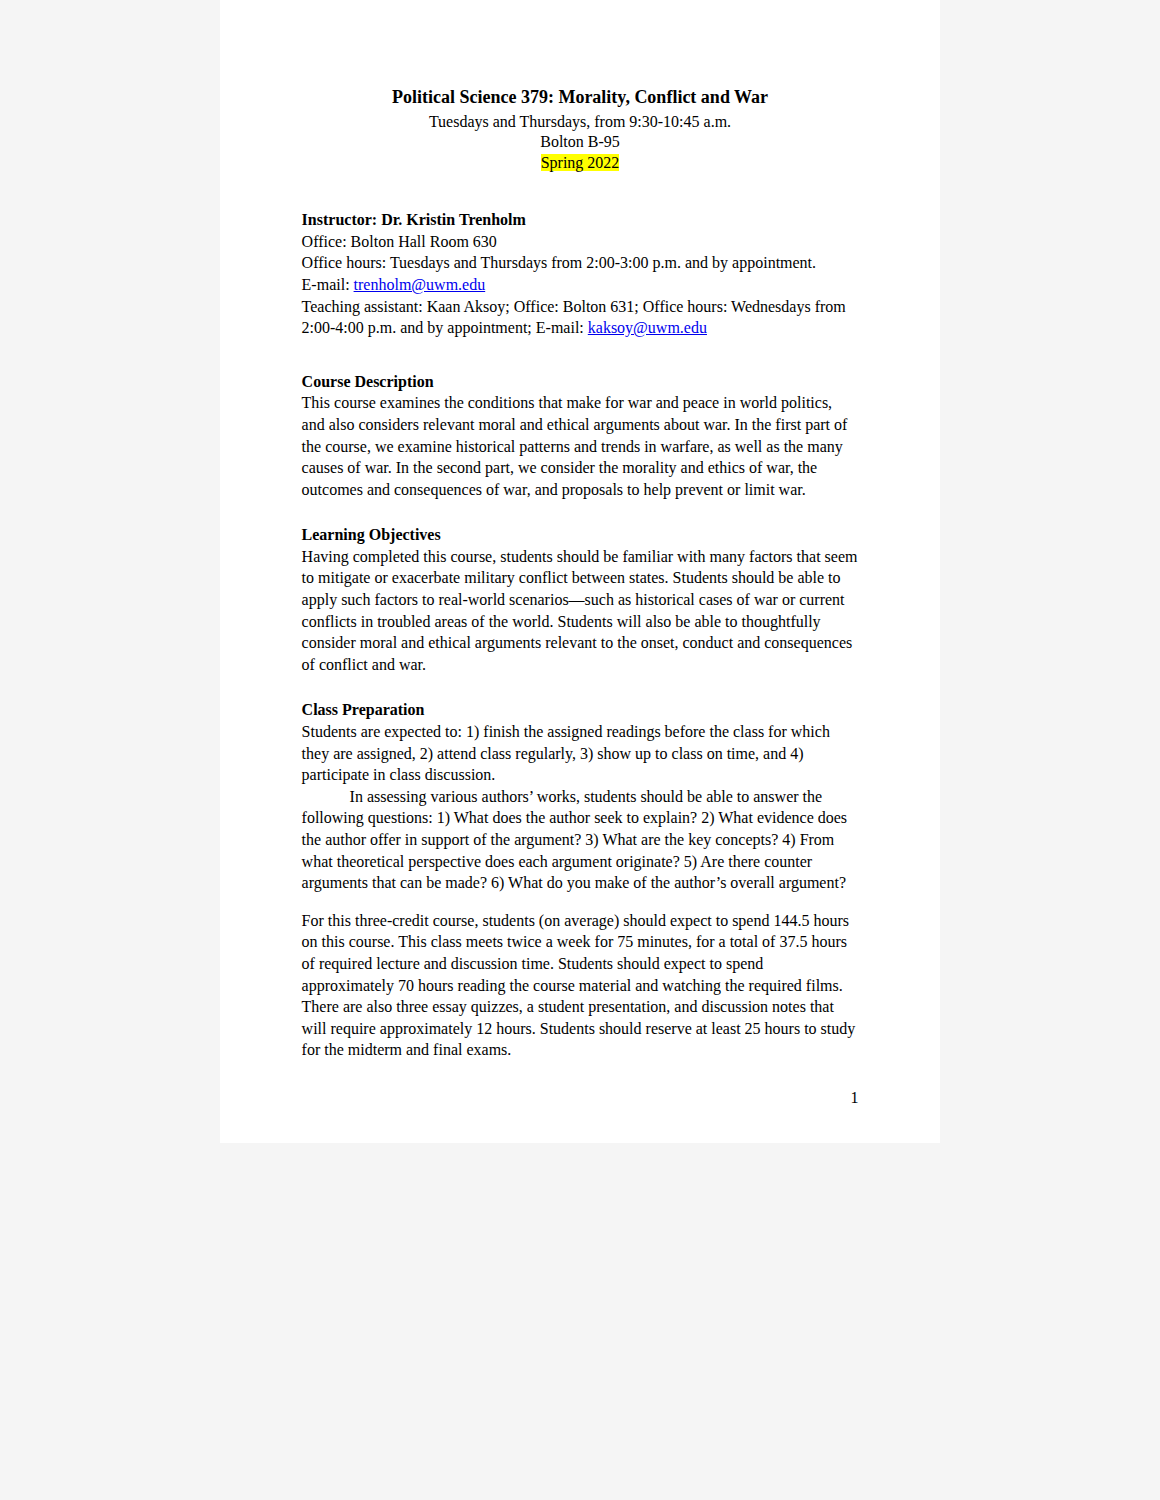Political Science 379: Morality, Conflict and War
Tuesdays and Thursdays, from 9:30-10:45 a.m.
Bolton B-95
Spring 2022
Instructor: Dr. Kristin Trenholm
Office: Bolton Hall Room 630
Office hours: Tuesdays and Thursdays from 2:00-3:00 p.m. and by appointment.
E-mail: trenholm@uwm.edu
Teaching assistant: Kaan Aksoy; Office: Bolton 631; Office hours: Wednesdays from 2:00-4:00 p.m. and by appointment; E-mail: kaksoy@uwm.edu
Course Description
This course examines the conditions that make for war and peace in world politics, and also considers relevant moral and ethical arguments about war. In the first part of the course, we examine historical patterns and trends in warfare, as well as the many causes of war. In the second part, we consider the morality and ethics of war, the outcomes and consequences of war, and proposals to help prevent or limit war.
Learning Objectives
Having completed this course, students should be familiar with many factors that seem to mitigate or exacerbate military conflict between states. Students should be able to apply such factors to real-world scenarios—such as historical cases of war or current conflicts in troubled areas of the world. Students will also be able to thoughtfully consider moral and ethical arguments relevant to the onset, conduct and consequences of conflict and war.
Class Preparation
Students are expected to: 1) finish the assigned readings before the class for which they are assigned, 2) attend class regularly, 3) show up to class on time, and 4) participate in class discussion.
In assessing various authors’ works, students should be able to answer the following questions: 1) What does the author seek to explain? 2) What evidence does the author offer in support of the argument? 3) What are the key concepts? 4) From what theoretical perspective does each argument originate? 5) Are there counter arguments that can be made? 6) What do you make of the author’s overall argument?
For this three-credit course, students (on average) should expect to spend 144.5 hours on this course. This class meets twice a week for 75 minutes, for a total of 37.5 hours of required lecture and discussion time. Students should expect to spend approximately 70 hours reading the course material and watching the required films. There are also three essay quizzes, a student presentation, and discussion notes that will require approximately 12 hours. Students should reserve at least 25 hours to study for the midterm and final exams.
1